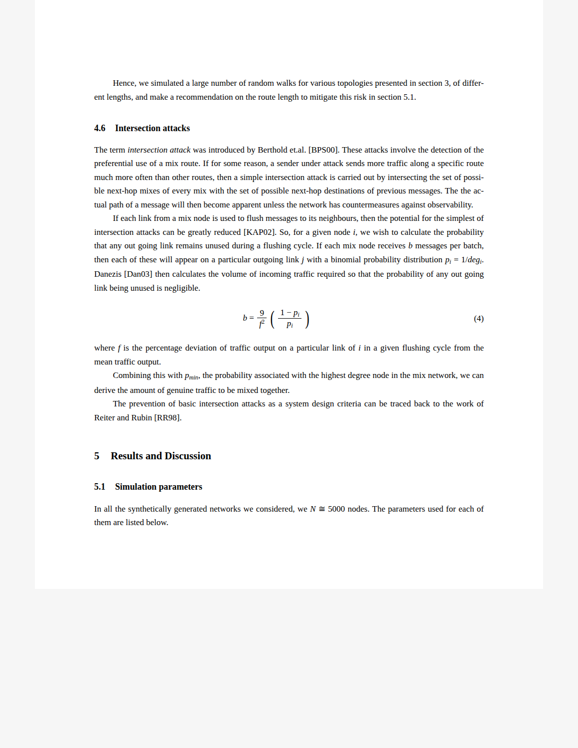Hence, we simulated a large number of random walks for various topologies presented in section 3, of different lengths, and make a recommendation on the route length to mitigate this risk in section 5.1.
4.6 Intersection attacks
The term intersection attack was introduced by Berthold et.al. [BPS00]. These attacks involve the detection of the preferential use of a mix route. If for some reason, a sender under attack sends more traffic along a specific route much more often than other routes, then a simple intersection attack is carried out by intersecting the set of possible next-hop mixes of every mix with the set of possible next-hop destinations of previous messages. The the actual path of a message will then become apparent unless the network has countermeasures against observability.
If each link from a mix node is used to flush messages to its neighbours, then the potential for the simplest of intersection attacks can be greatly reduced [KAP02]. So, for a given node i, we wish to calculate the probability that any out going link remains unused during a flushing cycle. If each mix node receives b messages per batch, then each of these will appear on a particular outgoing link j with a binomial probability distribution pi = 1/degi. Danezis [Dan03] then calculates the volume of incoming traffic required so that the probability of any out going link being unused is negligible.
b = 9 f 2 ( 1 − pi pi )
(4)
where f is the percentage deviation of traffic output on a particular link of i in a given flushing cycle from the mean traffic output.
Combining this with pmin, the probability associated with the highest degree node in the mix network, we can derive the amount of genuine traffic to be mixed together.
The prevention of basic intersection attacks as a system design criteria can be traced back to the work of Reiter and Rubin [RR98].
5 Results and Discussion
5.1 Simulation parameters
In all the synthetically generated networks we considered, we N ≅ 5000 nodes. The parameters used for each of them are listed below.